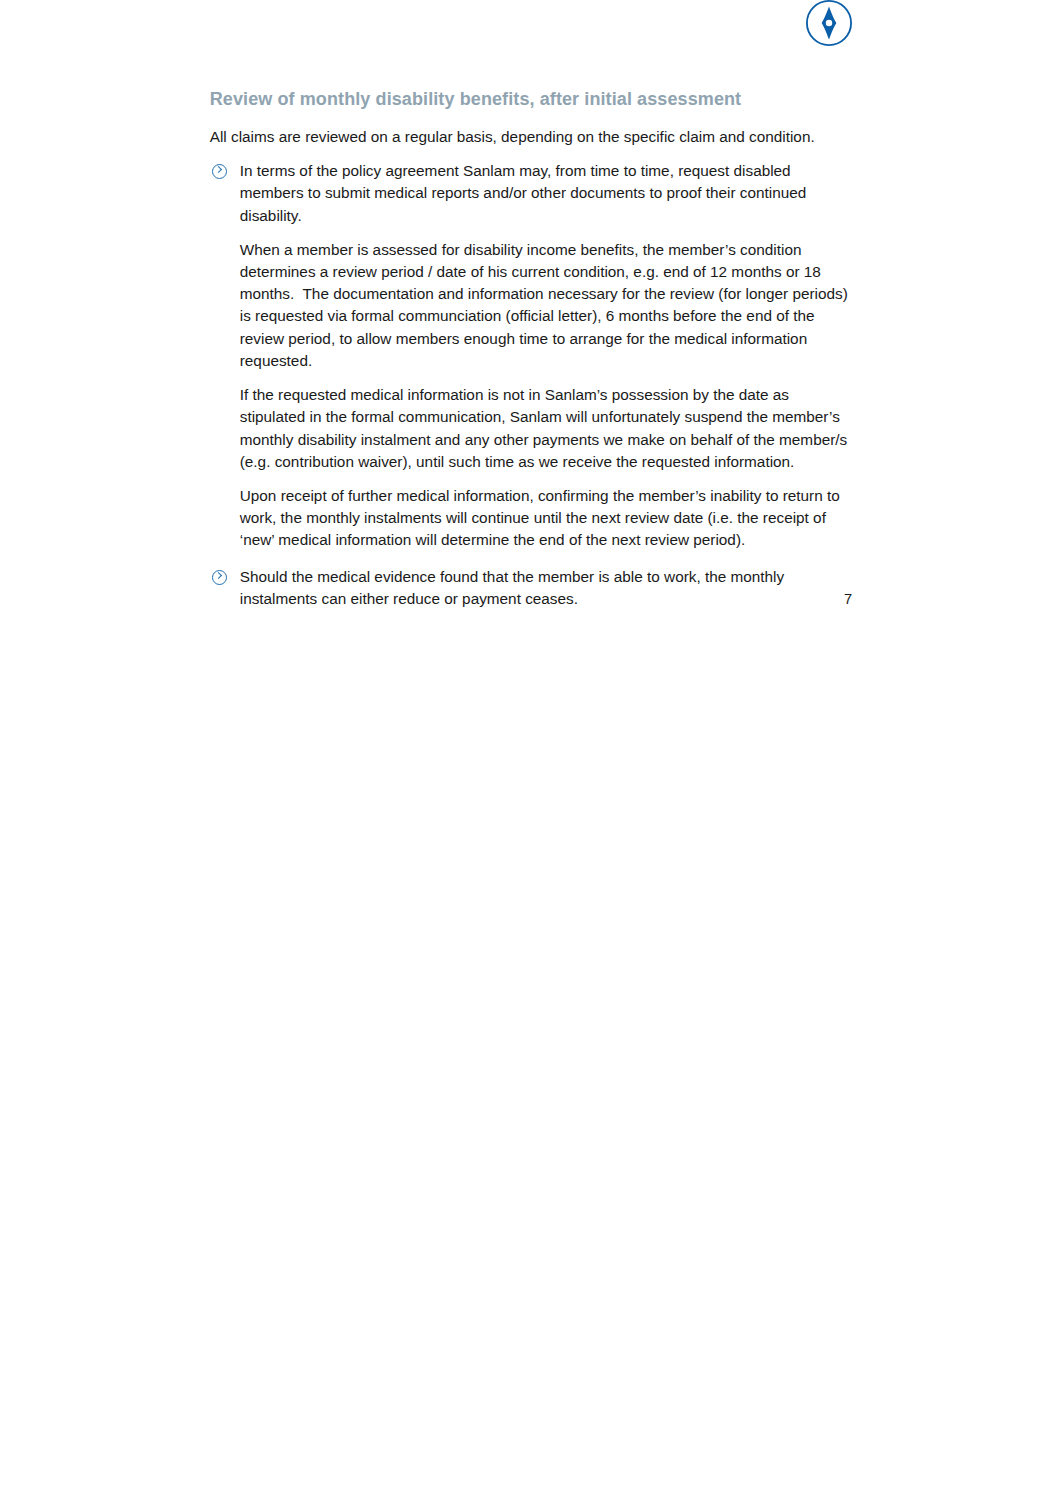Review of monthly disability benefits, after initial assessment
All claims are reviewed on a regular basis, depending on the specific claim and condition.
In terms of the policy agreement Sanlam may, from time to time, request disabled members to submit medical reports and/or other documents to proof their continued disability.
When a member is assessed for disability income benefits, the member’s condition determines a review period / date of his current condition, e.g. end of 12 months or 18 months. The documentation and information necessary for the review (for longer periods) is requested via formal communciation (official letter), 6 months before the end of the review period, to allow members enough time to arrange for the medical information requested.
If the requested medical information is not in Sanlam’s possession by the date as stipulated in the formal communication, Sanlam will unfortunately suspend the member’s monthly disability instalment and any other payments we make on behalf of the member/s (e.g. contribution waiver), until such time as we receive the requested information.
Upon receipt of further medical information, confirming the member’s inability to return to work, the monthly instalments will continue until the next review date (i.e. the receipt of ‘new’ medical information will determine the end of the next review period).
Should the medical evidence found that the member is able to work, the monthly instalments can either reduce or payment ceases.
7